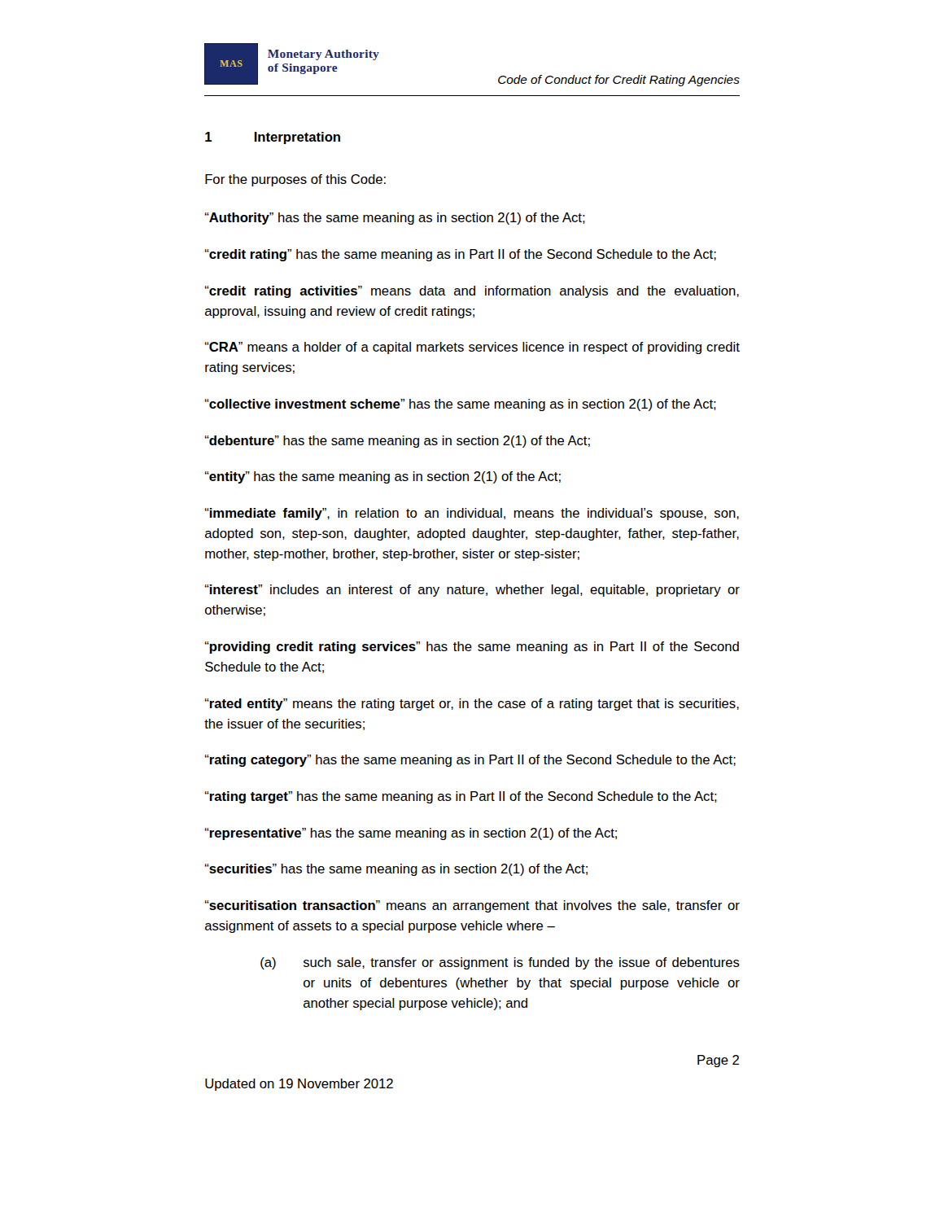MAS
Monetary Authority
of Singapore
Code of Conduct for Credit Rating Agencies
1 Interpretation
For the purposes of this Code:
“Authority” has the same meaning as in section 2(1) of the Act;
“credit rating” has the same meaning as in Part II of the Second Schedule to the Act;
“credit rating activities” means data and information analysis and the evaluation, approval, issuing and review of credit ratings;
“CRA” means a holder of a capital markets services licence in respect of providing credit rating services;
“collective investment scheme” has the same meaning as in section 2(1) of the Act;
“debenture” has the same meaning as in section 2(1) of the Act;
“entity” has the same meaning as in section 2(1) of the Act;
“immediate family”, in relation to an individual, means the individual’s spouse, son, adopted son, step-son, daughter, adopted daughter, step-daughter, father, step-father, mother, step-mother, brother, step-brother, sister or step-sister;
“interest” includes an interest of any nature, whether legal, equitable, proprietary or otherwise;
“providing credit rating services” has the same meaning as in Part II of the Second Schedule to the Act;
“rated entity” means the rating target or, in the case of a rating target that is securities, the issuer of the securities;
“rating category” has the same meaning as in Part II of the Second Schedule to the Act;
“rating target” has the same meaning as in Part II of the Second Schedule to the Act;
“representative” has the same meaning as in section 2(1) of the Act;
“securities” has the same meaning as in section 2(1) of the Act;
“securitisation transaction” means an arrangement that involves the sale, transfer or assignment of assets to a special purpose vehicle where –
(a) such sale, transfer or assignment is funded by the issue of debentures or units of debentures (whether by that special purpose vehicle or another special purpose vehicle); and
Page 2
Updated on 19 November 2012